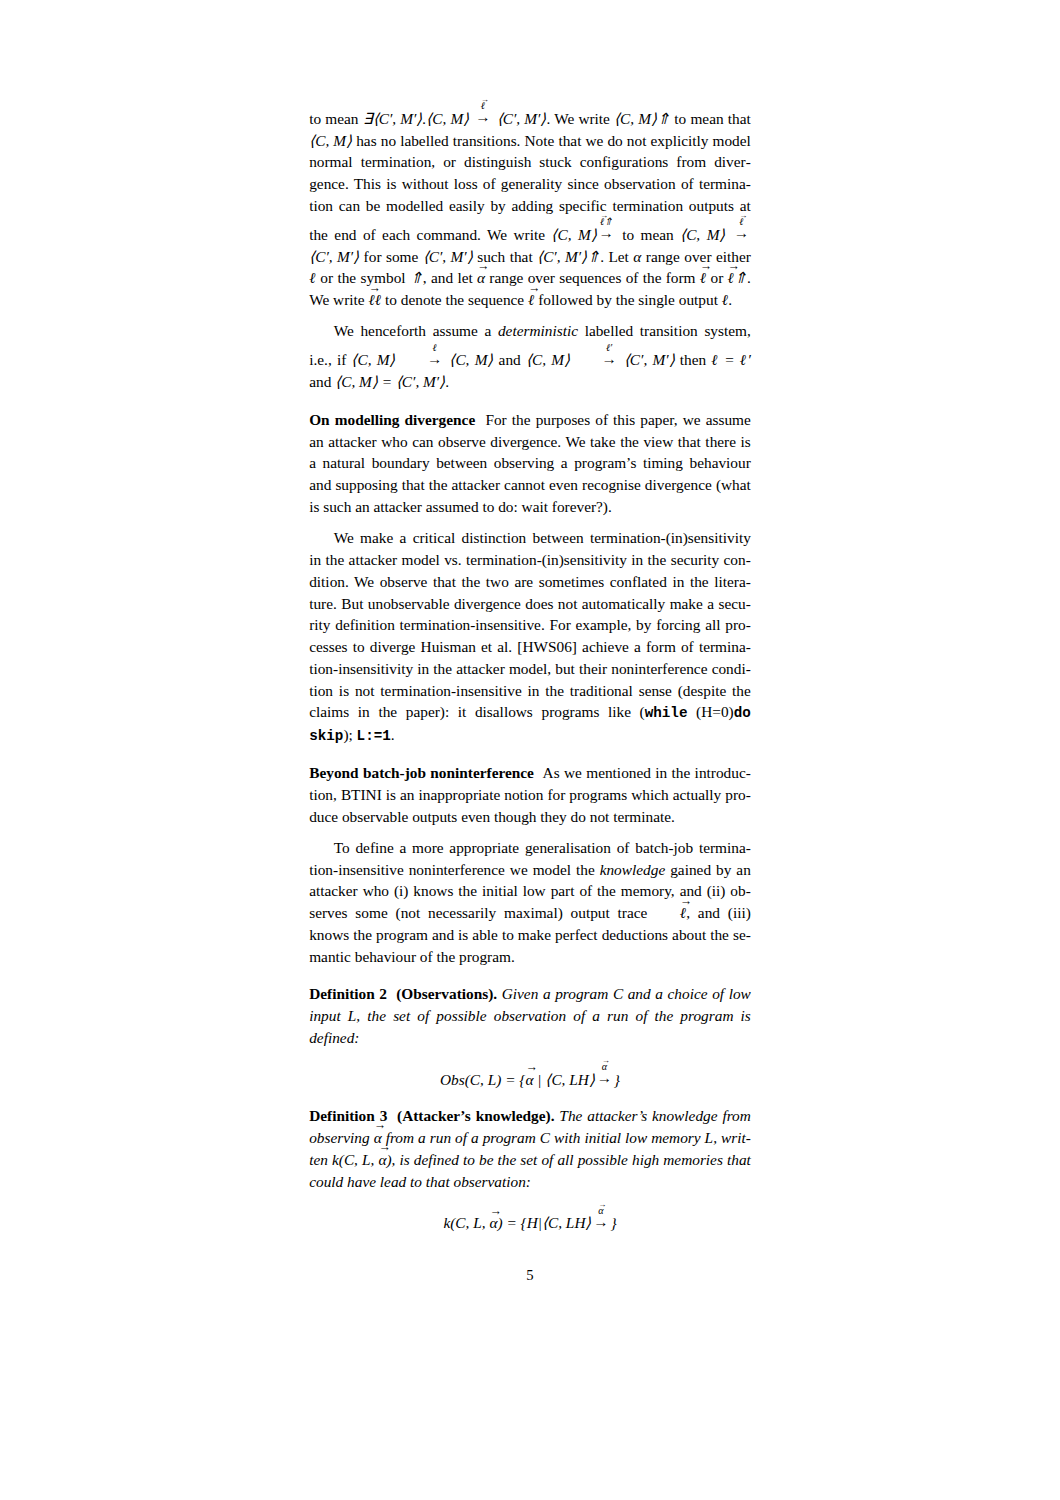to mean ∃⟨C′, M′⟩.⟨C, M⟩ →ℓ→ ⟨C′, M′⟩. We write ⟨C, M⟩⇑ to mean that ⟨C, M⟩ has no labelled transitions. Note that we do not explicitly model normal termination, or distinguish stuck configurations from divergence. This is without loss of generality since observation of termination can be modelled easily by adding specific termination outputs at the end of each command. We write ⟨C, M⟩→ℓ⇑→ to mean ⟨C, M⟩ →ℓ→ ⟨C′, M′⟩ for some ⟨C′, M′⟩ such that ⟨C′, M′⟩⇑. Let α range over either ℓ or the symbol ⇑, and let →α range over sequences of the form →ℓ or →ℓ⇑. We write →ℓℓ to denote the sequence →ℓ followed by the single output ℓ.
We henceforth assume a deterministic labelled transition system, i.e., if ⟨C, M⟩ ℓ→ ⟨C, M⟩ and ⟨C, M⟩ ℓ′→ ⟨C′, M′⟩ then ℓ = ℓ′ and ⟨C, M⟩ = ⟨C′, M′⟩.
On modelling divergence For the purposes of this paper, we assume an attacker who can observe divergence. We take the view that there is a natural boundary between observing a program’s timing behaviour and supposing that the attacker cannot even recognise divergence (what is such an attacker assumed to do: wait forever?).
We make a critical distinction between termination-(in)sensitivity in the attacker model vs. termination-(in)sensitivity in the security condition. We observe that the two are sometimes conflated in the literature. But unobservable divergence does not automatically make a security definition termination-insensitive. For example, by forcing all processes to diverge Huisman et al. [HWS06] achieve a form of termination-insensitivity in the attacker model, but their noninterference condition is not termination-insensitive in the traditional sense (despite the claims in the paper): it disallows programs like (while (H=0)do skip); L:=1.
Beyond batch-job noninterference As we mentioned in the introduction, BTINI is an inappropriate notion for programs which actually produce observable outputs even though they do not terminate.
To define a more appropriate generalisation of batch-job termination-insensitive noninterference we model the knowledge gained by an attacker who (i) knows the initial low part of the memory, and (ii) observes some (not necessarily maximal) output trace →ℓ, and (iii) knows the program and is able to make perfect deductions about the semantic behaviour of the program.
Definition 2 (Observations). Given a program C and a choice of low input L, the set of possible observation of a run of the program is defined:
Obs(C, L) = {→α | ⟨C, LH⟩→α→}
Definition 3 (Attacker’s knowledge). The attacker’s knowledge from observing →α from a run of a program C with initial low memory L, written k(C, L, →α), is defined to be the set of all possible high memories that could have lead to that observation:
k(C, L, →α) = {H|⟨C, LH⟩→α→}
5